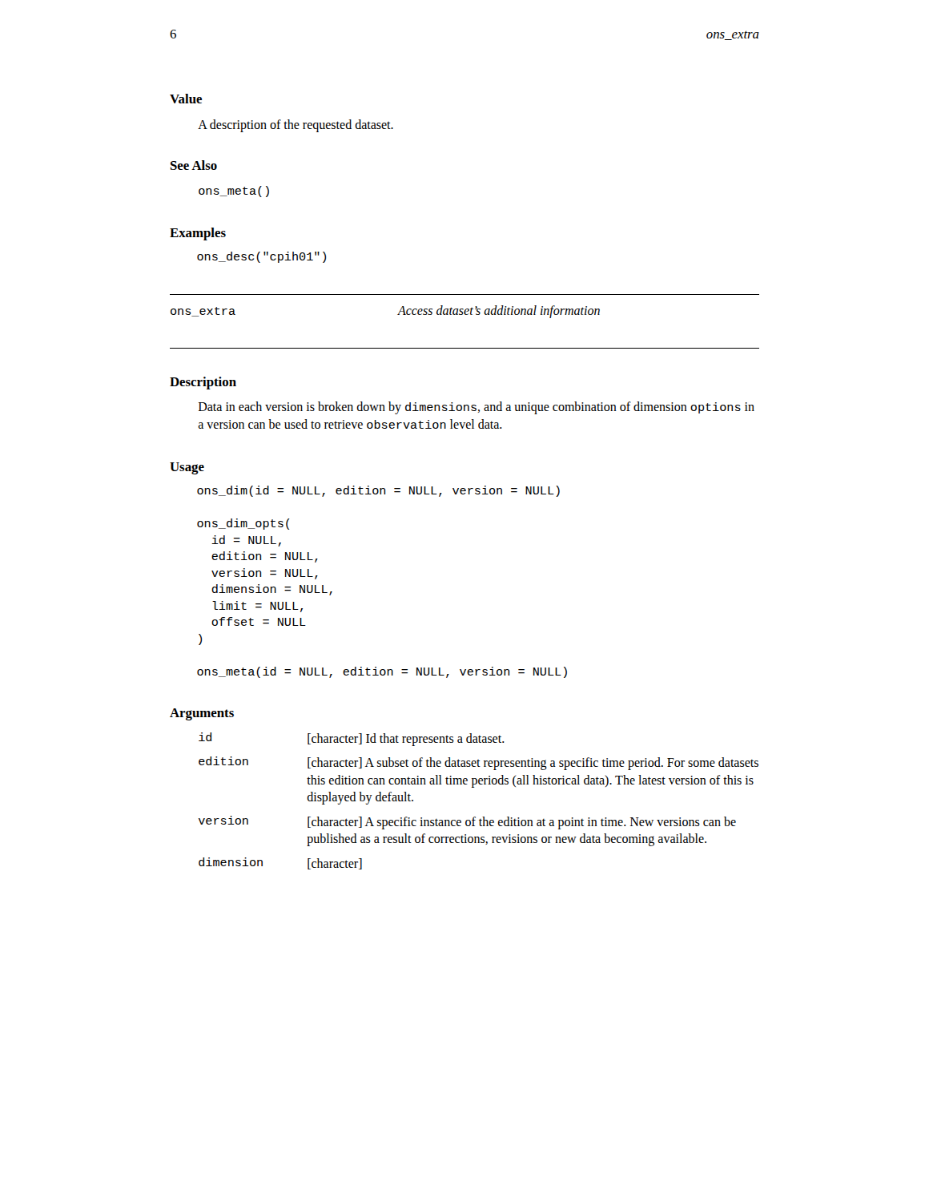6 ons_extra
Value
A description of the requested dataset.
See Also
ons_meta()
Examples
ons_desc("cpih01")
ons_extra Access dataset’s additional information
Description
Data in each version is broken down by dimensions, and a unique combination of dimension options in a version can be used to retrieve observation level data.
Usage
ons_dim(id = NULL, edition = NULL, version = NULL)

ons_dim_opts(
  id = NULL,
  edition = NULL,
  version = NULL,
  dimension = NULL,
  limit = NULL,
  offset = NULL
)

ons_meta(id = NULL, edition = NULL, version = NULL)
Arguments
id
[character] Id that represents a dataset.
edition
[character] A subset of the dataset representing a specific time period. For some datasets this edition can contain all time periods (all historical data). The latest version of this is displayed by default.
version
[character] A specific instance of the edition at a point in time. New versions can be published as a result of corrections, revisions or new data becoming available.
dimension
[character]